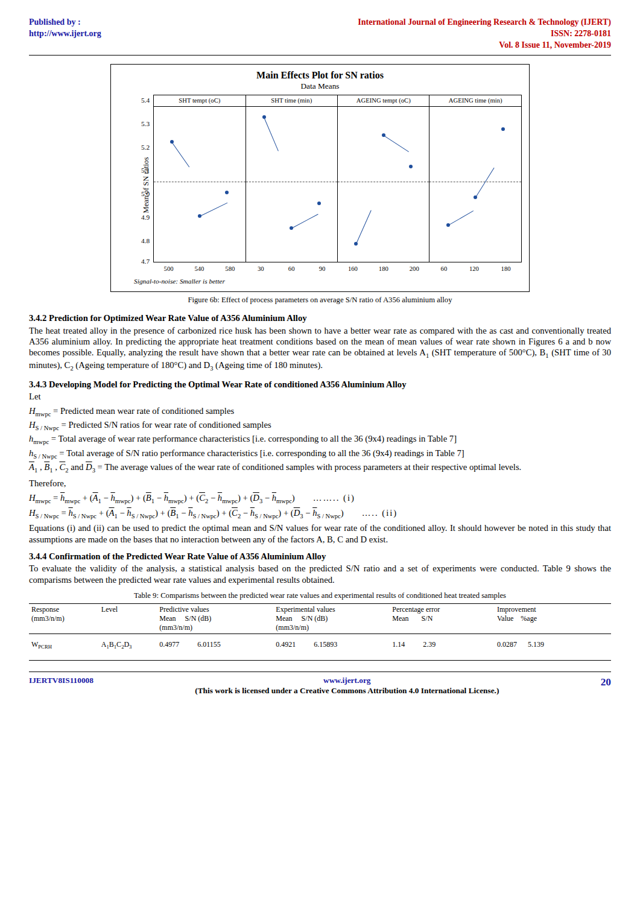Published by :
http://www.ijert.org
International Journal of Engineering Research & Technology (IJERT)
ISSN: 2278-0181
Vol. 8 Issue 11, November-2019
Main Effects Plot for SN ratios
Data Means
Mean of SN ratios
5.4 5.3 5.2 5.1 5.0 4.9 4.8 4.7
SHT tempt (oC)
SHT time (min)
AGEING tempt (oC)
AGEING time (min)
500540580
306090
160180200
60120180
Signal-to-noise: Smaller is better
Figure 6b: Effect of process parameters on average S/N ratio of A356 aluminium alloy
3.4.2 Prediction for Optimized Wear Rate Value of A356 Aluminium Alloy
The heat treated alloy in the presence of carbonized rice husk has been shown to have a better wear rate as compared with the as cast and conventionally treated A356 aluminium alloy. In predicting the appropriate heat treatment conditions based on the mean of mean values of wear rate shown in Figures 6 a and b now becomes possible. Equally, analyzing the result have shown that a better wear rate can be obtained at levels A1 (SHT temperature of 500°C), B1 (SHT time of 30 minutes), C2 (Ageing temperature of 180°C) and D3 (Ageing time of 180 minutes).
3.4.3 Developing Model for Predicting the Optimal Wear Rate of conditioned A356 Aluminium Alloy
Let
Hmwpc = Predicted mean wear rate of conditioned samples
HS / Nwpc = Predicted S/N ratios for wear rate of conditioned samples
hmwpc = Total average of wear rate performance characteristics [i.e. corresponding to all the 36 (9x4) readings in Table 7]
hS / Nwpc = Total average of S/N ratio performance characteristics [i.e. corresponding to all the 36 (9x4) readings in Table 7]
A 1 , B 1 , C 2 and D 3 = The average values of the wear rate of conditioned samples with process parameters at their respective optimal levels.
Therefore,
Hmwpc = hmwpc + (A 1 − hmwpc) + (B 1 − hmwpc) + (C 2 − hmwpc) + (D 3 − hmwpc) …….. (i)
HS / Nwpc = hS / Nwpc + (A 1 − hS / Nwpc) + (B 1 − hS / Nwpc) + (C 2 − hS / Nwpc) + (D 3 − hS / Nwpc) ….. (ii)
Equations (i) and (ii) can be used to predict the optimal mean and S/N values for wear rate of the conditioned alloy. It should however be noted in this study that assumptions are made on the bases that no interaction between any of the factors A, B, C and D exist.
3.4.4 Confirmation of the Predicted Wear Rate Value of A356 Aluminium Alloy
To evaluate the validity of the analysis, a statistical analysis based on the predicted S/N ratio and a set of experiments were conducted. Table 9 shows the comparisms between the predicted wear rate values and experimental results obtained.
Table 9: Comparisms between the predicted wear rate values and experimental results of conditioned heat treated samples
| Response (mm3/n/m) | Level | Predictive values Mean S/N (dB) (mm3/n/m) | Experimental values Mean S/N (dB) (mm3/n/m) | Percentage error Mean S/N | Improvement Value %age |
| --- | --- | --- | --- | --- | --- |
| W PCRH | A 1 B 1 C 2 D 3 | 0.4977 6.01155 | 0.4921 6.15893 | 1.14 2.39 | 0.0287 5.139 |
IJERTV8IS110008
www.ijert.org
(This work is licensed under a Creative Commons Attribution 4.0 International License.)
20